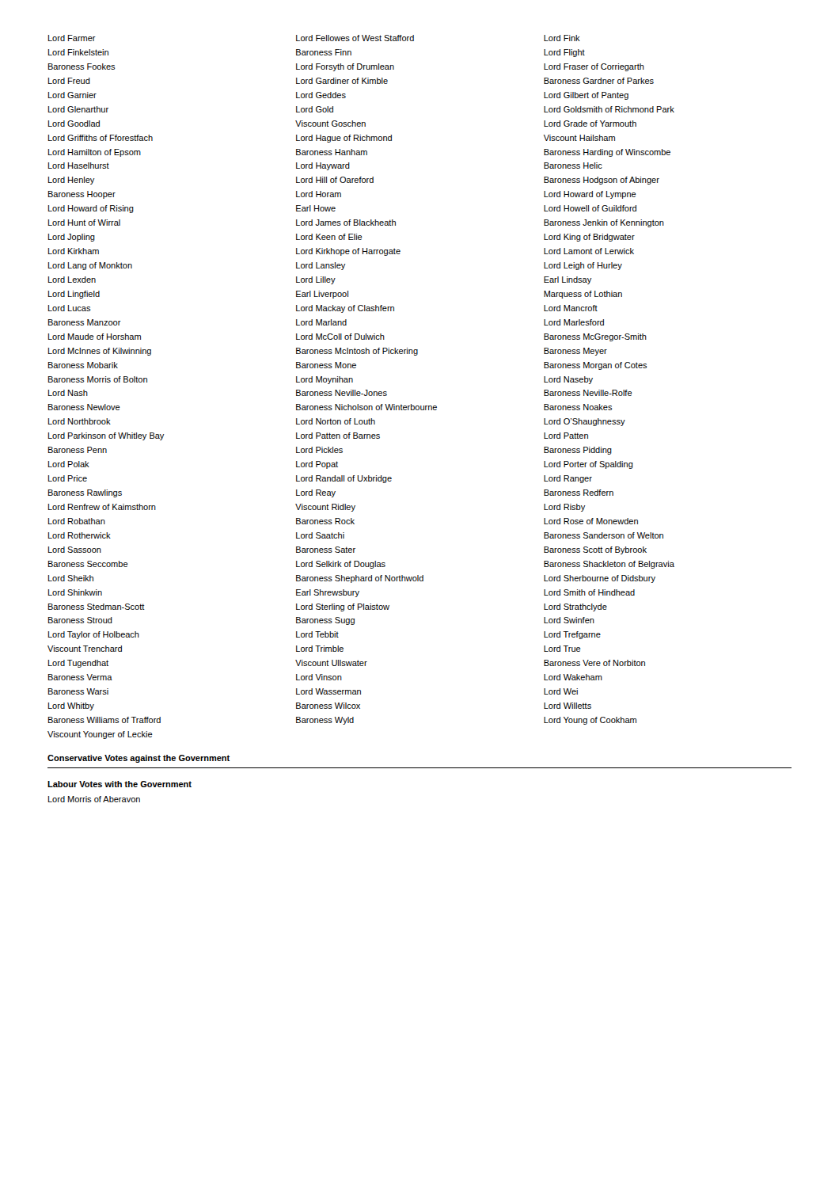| Lord Farmer | Lord Fellowes of West Stafford | Lord Fink |
| Lord Finkelstein | Baroness Finn | Lord Flight |
| Baroness Fookes | Lord Forsyth of Drumlean | Lord Fraser of Corriegarth |
| Lord Freud | Lord Gardiner of Kimble | Baroness Gardner of Parkes |
| Lord Garnier | Lord Geddes | Lord Gilbert of Panteg |
| Lord Glenarthur | Lord Gold | Lord Goldsmith of Richmond Park |
| Lord Goodlad | Viscount Goschen | Lord Grade of Yarmouth |
| Lord Griffiths of Fforestfach | Lord Hague of Richmond | Viscount Hailsham |
| Lord Hamilton of Epsom | Baroness Hanham | Baroness Harding of Winscombe |
| Lord Haselhurst | Lord Hayward | Baroness Helic |
| Lord Henley | Lord Hill of Oareford | Baroness Hodgson of Abinger |
| Baroness Hooper | Lord Horam | Lord Howard of Lympne |
| Lord Howard of Rising | Earl Howe | Lord Howell of Guildford |
| Lord Hunt of Wirral | Lord James of Blackheath | Baroness Jenkin of Kennington |
| Lord Jopling | Lord Keen of Elie | Lord King of Bridgwater |
| Lord Kirkham | Lord Kirkhope of Harrogate | Lord Lamont of Lerwick |
| Lord Lang of Monkton | Lord Lansley | Lord Leigh of Hurley |
| Lord Lexden | Lord Lilley | Earl Lindsay |
| Lord Lingfield | Earl Liverpool | Marquess of Lothian |
| Lord Lucas | Lord Mackay of Clashfern | Lord Mancroft |
| Baroness Manzoor | Lord Marland | Lord Marlesford |
| Lord Maude of Horsham | Lord McColl of Dulwich | Baroness McGregor-Smith |
| Lord McInnes of Kilwinning | Baroness McIntosh of Pickering | Baroness Meyer |
| Baroness Mobarik | Baroness Mone | Baroness Morgan of Cotes |
| Baroness Morris of Bolton | Lord Moynihan | Lord Naseby |
| Lord Nash | Baroness Neville-Jones | Baroness Neville-Rolfe |
| Baroness Newlove | Baroness Nicholson of Winterbourne | Baroness Noakes |
| Lord Northbrook | Lord Norton of Louth | Lord O’Shaughnessy |
| Lord Parkinson of Whitley Bay | Lord Patten of Barnes | Lord Patten |
| Baroness Penn | Lord Pickles | Baroness Pidding |
| Lord Polak | Lord Popat | Lord Porter of Spalding |
| Lord Price | Lord Randall of Uxbridge | Lord Ranger |
| Baroness Rawlings | Lord Reay | Baroness Redfern |
| Lord Renfrew of Kaimsthorn | Viscount Ridley | Lord Risby |
| Lord Robathan | Baroness Rock | Lord Rose of Monewden |
| Lord Rotherwick | Lord Saatchi | Baroness Sanderson of Welton |
| Lord Sassoon | Baroness Sater | Baroness Scott of Bybrook |
| Baroness Seccombe | Lord Selkirk of Douglas | Baroness Shackleton of Belgravia |
| Lord Sheikh | Baroness Shephard of Northwold | Lord Sherbourne of Didsbury |
| Lord Shinkwin | Earl Shrewsbury | Lord Smith of Hindhead |
| Baroness Stedman-Scott | Lord Sterling of Plaistow | Lord Strathclyde |
| Baroness Stroud | Baroness Sugg | Lord Swinfen |
| Lord Taylor of Holbeach | Lord Tebbit | Lord Trefgarne |
| Viscount Trenchard | Lord Trimble | Lord True |
| Lord Tugendhat | Viscount Ullswater | Baroness Vere of Norbiton |
| Baroness Verma | Lord Vinson | Lord Wakeham |
| Baroness Warsi | Lord Wasserman | Lord Wei |
| Lord Whitby | Baroness Wilcox | Lord Willetts |
| Baroness Williams of Trafford | Baroness Wyld | Lord Young of Cookham |
| Viscount Younger of Leckie | | |
Conservative Votes against the Government
Labour Votes with the Government
Lord Morris of Aberavon